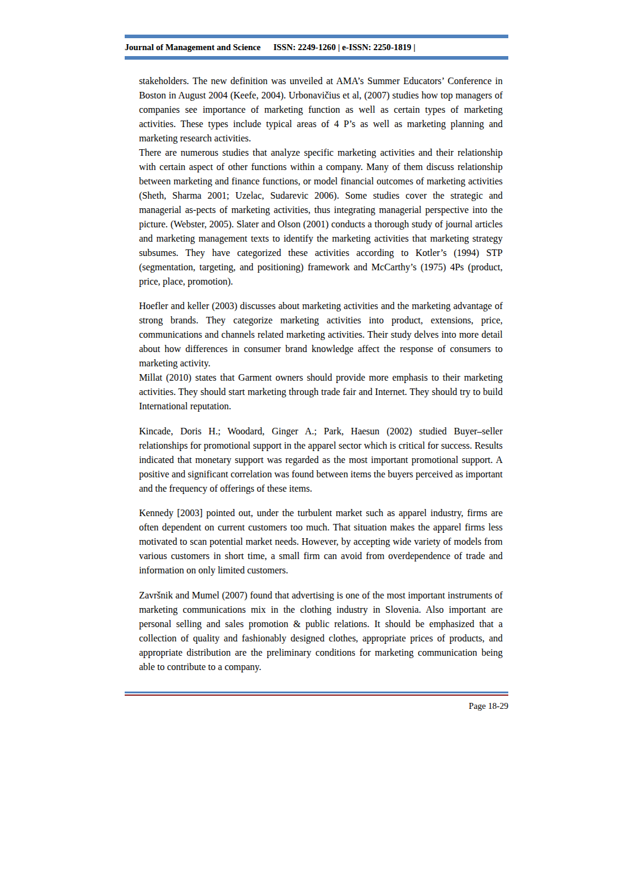Journal of Management and Science ISSN: 2249-1260 | e-ISSN: 2250-1819 |
stakeholders. The new definition was unveiled at AMA’s Summer Educators’ Conference in Boston in August 2004 (Keefe, 2004). Urbonavičius et al, (2007) studies how top managers of companies see importance of marketing function as well as certain types of marketing activities. These types include typical areas of 4 P’s as well as marketing planning and marketing research activities.
There are numerous studies that analyze specific marketing activities and their relationship with certain aspect of other functions within a company. Many of them discuss relationship between marketing and finance functions, or model financial outcomes of marketing activities (Sheth, Sharma 2001; Uzelac, Sudarevic 2006). Some studies cover the strategic and managerial as-pects of marketing activities, thus integrating managerial perspective into the picture. (Webster, 2005). Slater and Olson (2001) conducts a thorough study of journal articles and marketing management texts to identify the marketing activities that marketing strategy subsumes. They have categorized these activities according to Kotler’s (1994) STP (segmentation, targeting, and positioning) framework and McCarthy’s (1975) 4Ps (product, price, place, promotion).
Hoefler and keller (2003) discusses about marketing activities and the marketing advantage of strong brands. They categorize marketing activities into product, extensions, price, communications and channels related marketing activities. Their study delves into more detail about how differences in consumer brand knowledge affect the response of consumers to marketing activity.
Millat (2010) states that Garment owners should provide more emphasis to their marketing activities. They should start marketing through trade fair and Internet. They should try to build International reputation.
Kincade, Doris H.; Woodard, Ginger A.; Park, Haesun (2002) studied Buyer–seller relationships for promotional support in the apparel sector which is critical for success. Results indicated that monetary support was regarded as the most important promotional support. A positive and significant correlation was found between items the buyers perceived as important and the frequency of offerings of these items.
Kennedy [2003] pointed out, under the turbulent market such as apparel industry, firms are often dependent on current customers too much. That situation makes the apparel firms less motivated to scan potential market needs. However, by accepting wide variety of models from various customers in short time, a small firm can avoid from overdependence of trade and information on only limited customers.
Završnik and Mumel (2007) found that advertising is one of the most important instruments of marketing communications mix in the clothing industry in Slovenia. Also important are personal selling and sales promotion & public relations. It should be emphasized that a collection of quality and fashionably designed clothes, appropriate prices of products, and appropriate distribution are the preliminary conditions for marketing communication being able to contribute to a company.
Page 18-29